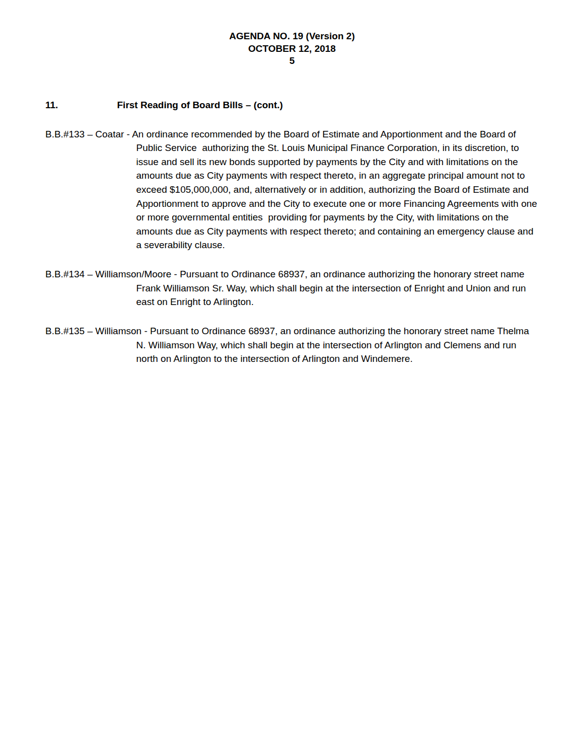AGENDA NO. 19 (Version 2)
OCTOBER 12, 2018
5
11. First Reading of Board Bills – (cont.)
B.B.#133 – Coatar - An ordinance recommended by the Board of Estimate and Apportionment and the Board of Public Service authorizing the St. Louis Municipal Finance Corporation, in its discretion, to issue and sell its new bonds supported by payments by the City and with limitations on the amounts due as City payments with respect thereto, in an aggregate principal amount not to exceed $105,000,000, and, alternatively or in addition, authorizing the Board of Estimate and Apportionment to approve and the City to execute one or more Financing Agreements with one or more governmental entities providing for payments by the City, with limitations on the amounts due as City payments with respect thereto; and containing an emergency clause and a severability clause.
B.B.#134 – Williamson/Moore - Pursuant to Ordinance 68937, an ordinance authorizing the honorary street name Frank Williamson Sr. Way, which shall begin at the intersection of Enright and Union and run east on Enright to Arlington.
B.B.#135 – Williamson - Pursuant to Ordinance 68937, an ordinance authorizing the honorary street name Thelma N. Williamson Way, which shall begin at the intersection of Arlington and Clemens and run north on Arlington to the intersection of Arlington and Windemere.